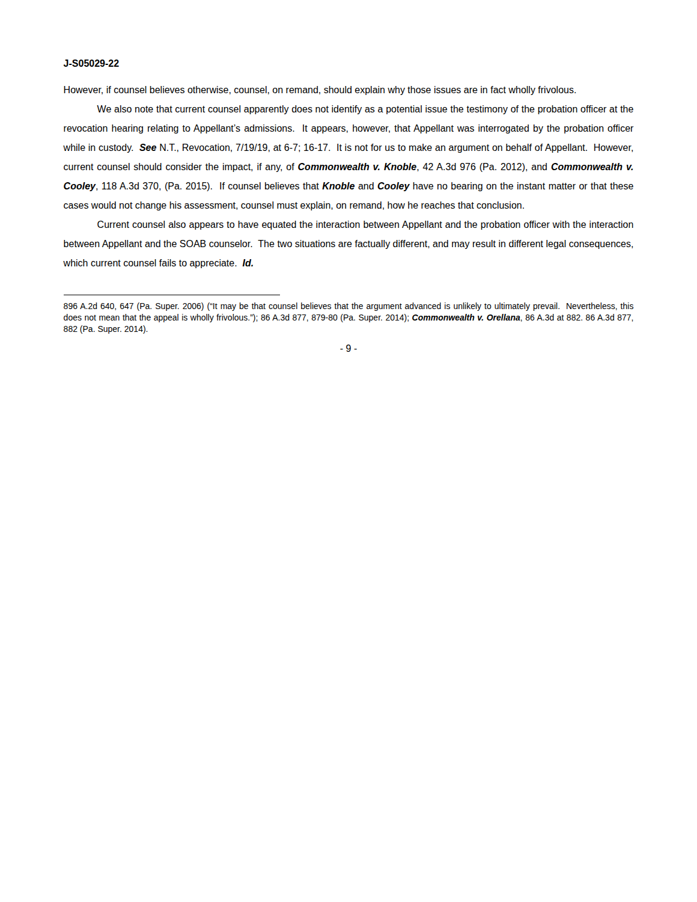J-S05029-22
However, if counsel believes otherwise, counsel, on remand, should explain why those issues are in fact wholly frivolous.
We also note that current counsel apparently does not identify as a potential issue the testimony of the probation officer at the revocation hearing relating to Appellant’s admissions. It appears, however, that Appellant was interrogated by the probation officer while in custody. See N.T., Revocation, 7/19/19, at 6-7; 16-17. It is not for us to make an argument on behalf of Appellant. However, current counsel should consider the impact, if any, of Commonwealth v. Knoble, 42 A.3d 976 (Pa. 2012), and Commonwealth v. Cooley, 118 A.3d 370, (Pa. 2015). If counsel believes that Knoble and Cooley have no bearing on the instant matter or that these cases would not change his assessment, counsel must explain, on remand, how he reaches that conclusion.
Current counsel also appears to have equated the interaction between Appellant and the probation officer with the interaction between Appellant and the SOAB counselor. The two situations are factually different, and may result in different legal consequences, which current counsel fails to appreciate. Id.
896 A.2d 640, 647 (Pa. Super. 2006) (“It may be that counsel believes that the argument advanced is unlikely to ultimately prevail. Nevertheless, this does not mean that the appeal is wholly frivolous.”); 86 A.3d 877, 879-80 (Pa. Super. 2014); Commonwealth v. Orellana, 86 A.3d at 882. 86 A.3d 877, 882 (Pa. Super. 2014).
- 9 -